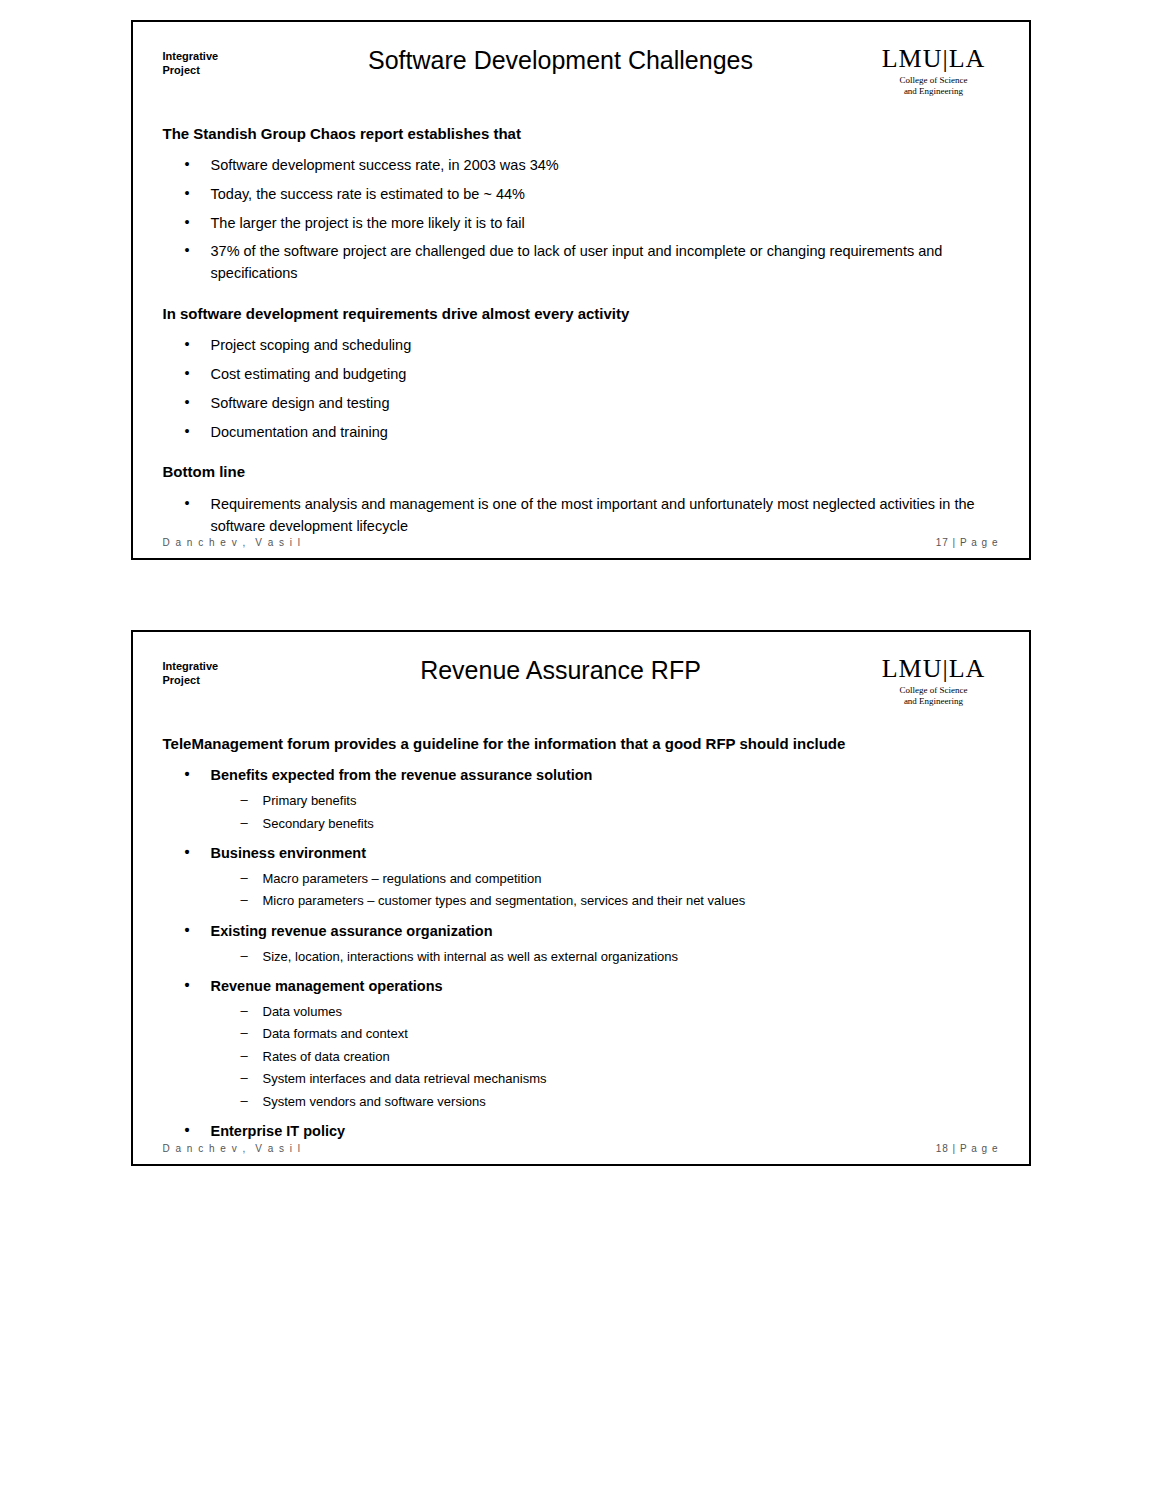Integrative
Project
Software Development Challenges
LMU|LA
College of Science
and Engineering
The Standish Group Chaos report establishes that
Software development success rate, in 2003 was 34%
Today, the success rate is estimated to be ~ 44%
The larger the project is the more likely it is to fail
37% of the software project are challenged due to lack of user input and incomplete or changing requirements and specifications
In software development requirements drive almost every activity
Project scoping and scheduling
Cost estimating and budgeting
Software design and testing
Documentation and training
Bottom line
Requirements analysis and management is one of the most important and unfortunately most neglected activities in the software development lifecycle
D a n c h e v , V a s i l 17 | P a g e
Integrative
Project
Revenue Assurance RFP
LMU|LA
College of Science
and Engineering
TeleManagement forum provides a guideline for the information that a good RFP should include
Benefits expected from the revenue assurance solution
Primary benefits
Secondary benefits
Business environment
Macro parameters – regulations and competition
Micro parameters – customer types and segmentation, services and their net values
Existing revenue assurance organization
Size, location, interactions with internal as well as external organizations
Revenue management operations
Data volumes
Data formats and context
Rates of data creation
System interfaces and data retrieval mechanisms
System vendors and software versions
Enterprise IT policy
D a n c h e v , V a s i l 18 | P a g e